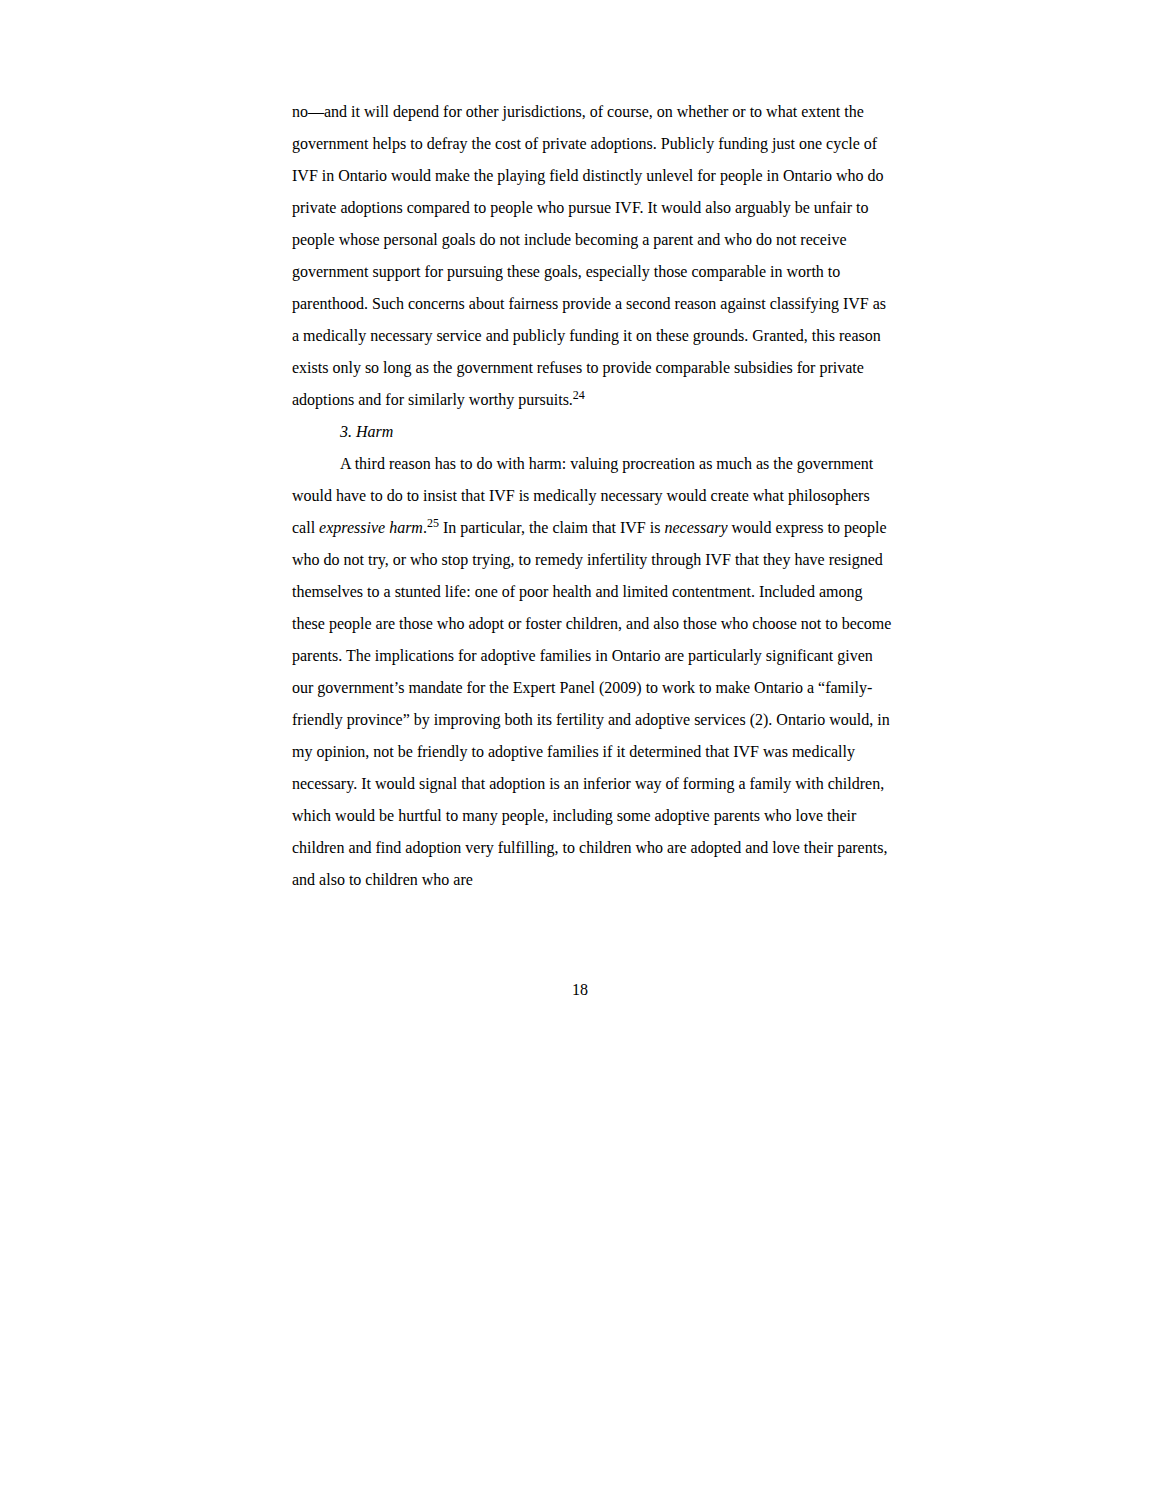no—and it will depend for other jurisdictions, of course, on whether or to what extent the government helps to defray the cost of private adoptions. Publicly funding just one cycle of IVF in Ontario would make the playing field distinctly unlevel for people in Ontario who do private adoptions compared to people who pursue IVF. It would also arguably be unfair to people whose personal goals do not include becoming a parent and who do not receive government support for pursuing these goals, especially those comparable in worth to parenthood. Such concerns about fairness provide a second reason against classifying IVF as a medically necessary service and publicly funding it on these grounds. Granted, this reason exists only so long as the government refuses to provide comparable subsidies for private adoptions and for similarly worthy pursuits.24
3. Harm
A third reason has to do with harm: valuing procreation as much as the government would have to do to insist that IVF is medically necessary would create what philosophers call expressive harm.25 In particular, the claim that IVF is necessary would express to people who do not try, or who stop trying, to remedy infertility through IVF that they have resigned themselves to a stunted life: one of poor health and limited contentment. Included among these people are those who adopt or foster children, and also those who choose not to become parents. The implications for adoptive families in Ontario are particularly significant given our government’s mandate for the Expert Panel (2009) to work to make Ontario a “family-friendly province” by improving both its fertility and adoptive services (2). Ontario would, in my opinion, not be friendly to adoptive families if it determined that IVF was medically necessary. It would signal that adoption is an inferior way of forming a family with children, which would be hurtful to many people, including some adoptive parents who love their children and find adoption very fulfilling, to children who are adopted and love their parents, and also to children who are
18